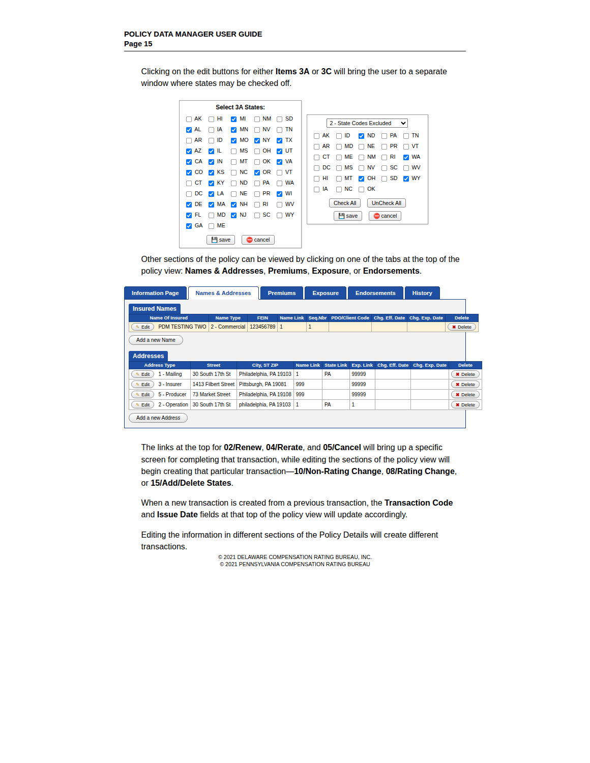POLICY DATA MANAGER USER GUIDE
Page 15
Clicking on the edit buttons for either Items 3A or 3C will bring the user to a separate window where states may be checked off.
Select 3A States:
| AK | HI | MI | NM | SD |
| AL | IA | MN | NV | TN |
| AR | ID | MO | NY | TX |
| AZ | IL | MS | OH | UT |
| CA | IN | MT | OK | VA |
| CO | KS | NC | OR | VT |
| CT | KY | ND | PA | WA |
| DC | LA | NE | PR | WI |
| DE | MA | NH | RI | WV |
| FL | MD | NJ | SC | WY |
| GA | ME | | | |
💾save ⛔cancel
2 - State Codes Excluded
| AK | ID | ND | PA | TN |
| AR | MD | NE | PR | VT |
| CT | ME | NM | RI | WA |
| DC | MS | NV | SC | WV |
| HI | MT | OH | SD | WY |
| IA | NC | OK | | |
Check All UnCheck All
💾save ⛔cancel
Other sections of the policy can be viewed by clicking on one of the tabs at the top of the policy view: Names & Addresses, Premiums, Exposure, or Endorsements.
Information Page
Names & Addresses
Premiums
Exposure
Endorsements
History
Insured Names
| Name Of Insured | Name Type | FEIN | Name Link | Seq.Nbr | PDO/Client Code | Chg. Eff. Date | Chg. Exp. Date | Delete |
| --- | --- | --- | --- | --- | --- | --- | --- | --- |
| ✎ Edit PDM TESTING TWO | 2 - Commercial | 123456789 | 1 | 1 | | | | ✖ Delete |
Add a new Name
Addresses
| Address Type | Street | City, ST ZIP | Name Link | State Link | Exp. Link | Chg. Eff. Date | Chg. Exp. Date | Delete |
| --- | --- | --- | --- | --- | --- | --- | --- | --- |
| ✎ Edit 1 - Mailing | 30 South 17th St | Philadelphia, PA 19103 | 1 | PA | 99999 | | | ✖ Delete |
| ✎ Edit 3 - Insurer | 1413 Filbert Street | Pittsburgh, PA 19081 | 999 | | 99999 | | | ✖ Delete |
| ✎ Edit 5 - Producer | 73 Market Street | Philadelphia, PA 19108 | 999 | | 99999 | | | ✖ Delete |
| ✎ Edit 2 - Operation | 30 South 17th St | philadelphia, PA 19103 | 1 | PA | 1 | | | ✖ Delete |
Add a new Address
The links at the top for 02/Renew, 04/Rerate, and 05/Cancel will bring up a specific screen for completing that transaction, while editing the sections of the policy view will begin creating that particular transaction—10/Non-Rating Change, 08/Rating Change, or 15/Add/Delete States.
When a new transaction is created from a previous transaction, the Transaction Code and Issue Date fields at that top of the policy view will update accordingly.
Editing the information in different sections of the Policy Details will create different transactions.
© 2021 DELAWARE COMPENSATION RATING BUREAU, INC.
© 2021 PENNSYLVANIA COMPENSATION RATING BUREAU